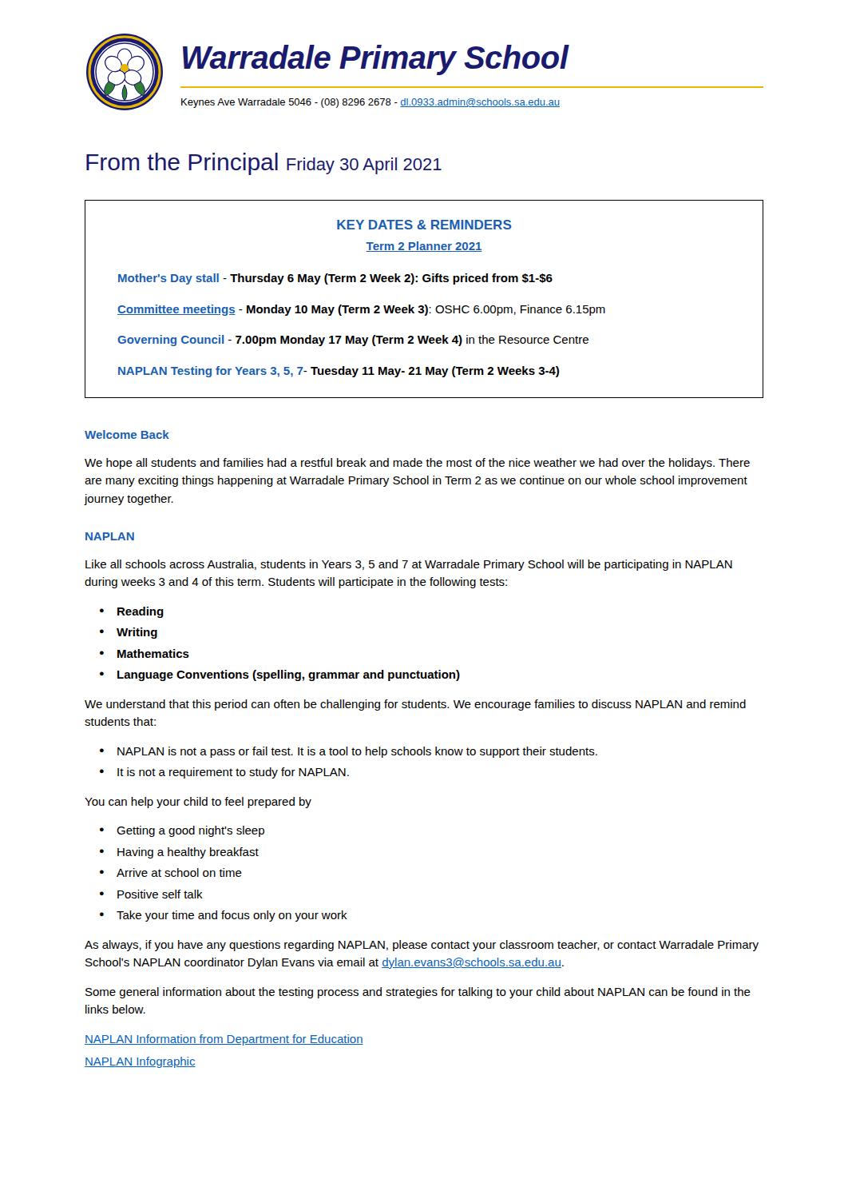Warradale Primary School
Keynes Ave Warradale 5046 - (08) 8296 2678 - dl.0933.admin@schools.sa.edu.au
From the Principal Friday 30 April 2021
KEY DATES & REMINDERS
Term 2 Planner 2021
Mother's Day stall - Thursday 6 May (Term 2 Week 2): Gifts priced from $1-$6
Committee meetings - Monday 10 May (Term 2 Week 3): OSHC 6.00pm, Finance 6.15pm
Governing Council - 7.00pm Monday 17 May (Term 2 Week 4) in the Resource Centre
NAPLAN Testing for Years 3, 5, 7- Tuesday 11 May- 21 May (Term 2 Weeks 3-4)
Welcome Back
We hope all students and families had a restful break and made the most of the nice weather we had over the holidays. There are many exciting things happening at Warradale Primary School in Term 2 as we continue on our whole school improvement journey together.
NAPLAN
Like all schools across Australia, students in Years 3, 5 and 7 at Warradale Primary School will be participating in NAPLAN during weeks 3 and 4 of this term. Students will participate in the following tests:
Reading
Writing
Mathematics
Language Conventions (spelling, grammar and punctuation)
We understand that this period can often be challenging for students. We encourage families to discuss NAPLAN and remind students that:
NAPLAN is not a pass or fail test. It is a tool to help schools know to support their students.
It is not a requirement to study for NAPLAN.
You can help your child to feel prepared by
Getting a good night's sleep
Having a healthy breakfast
Arrive at school on time
Positive self talk
Take your time and focus only on your work
As always, if you have any questions regarding NAPLAN, please contact your classroom teacher, or contact Warradale Primary School's NAPLAN coordinator Dylan Evans via email at dylan.evans3@schools.sa.edu.au.
Some general information about the testing process and strategies for talking to your child about NAPLAN can be found in the links below.
NAPLAN Information from Department for Education NAPLAN Infographic